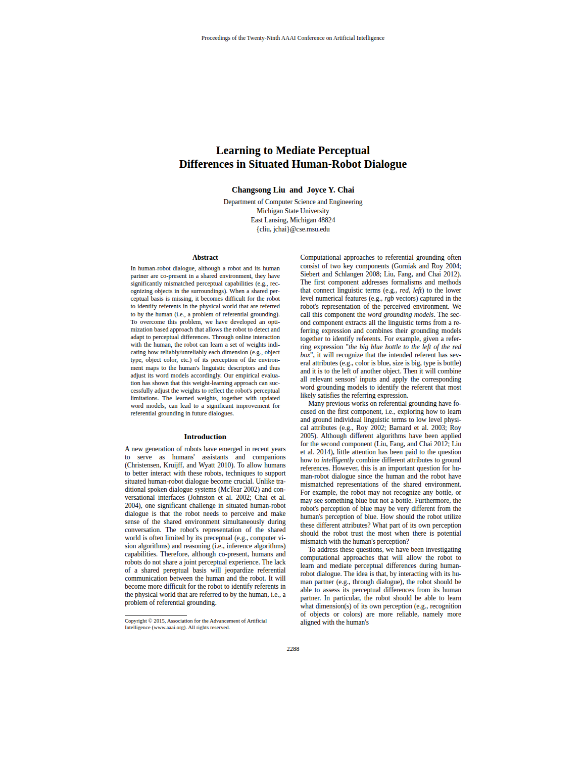Proceedings of the Twenty-Ninth AAAI Conference on Artificial Intelligence
Learning to Mediate Perceptual
Differences in Situated Human-Robot Dialogue
Changsong Liu and Joyce Y. Chai
Department of Computer Science and Engineering
Michigan State University
East Lansing, Michigan 48824
{cliu, jchai}@cse.msu.edu
Abstract
In human-robot dialogue, although a robot and its human partner are co-present in a shared environment, they have significantly mismatched perceptual capabilities (e.g., recognizing objects in the surroundings). When a shared perceptual basis is missing, it becomes difficult for the robot to identify referents in the physical world that are referred to by the human (i.e., a problem of referential grounding). To overcome this problem, we have developed an optimization based approach that allows the robot to detect and adapt to perceptual differences. Through online interaction with the human, the robot can learn a set of weights indicating how reliably/unreliably each dimension (e.g., object type, object color, etc.) of its perception of the environment maps to the human's linguistic descriptors and thus adjust its word models accordingly. Our empirical evaluation has shown that this weight-learning approach can successfully adjust the weights to reflect the robot's perceptual limitations. The learned weights, together with updated word models, can lead to a significant improvement for referential grounding in future dialogues.
Introduction
A new generation of robots have emerged in recent years to serve as humans' assistants and companions (Christensen, Kruijff, and Wyatt 2010). To allow humans to better interact with these robots, techniques to support situated human-robot dialogue become crucial. Unlike traditional spoken dialogue systems (McTear 2002) and conversational interfaces (Johnston et al. 2002; Chai et al. 2004), one significant challenge in situated human-robot dialogue is that the robot needs to perceive and make sense of the shared environment simultaneously during conversation. The robot's representation of the shared world is often limited by its preceptual (e.g., computer vision algorithms) and reasoning (i.e., inference algorithms) capabilities. Therefore, although co-present, humans and robots do not share a joint perceptual experience. The lack of a shared pereptual basis will jeopardize referential communication between the human and the robot. It will become more difficult for the robot to identify referents in the physical world that are referred to by the human, i.e., a problem of referential grounding.
Copyright © 2015, Association for the Advancement of Artificial Intelligence (www.aaai.org). All rights reserved.
Computational approaches to referential grounding often consist of two key components (Gorniak and Roy 2004; Siebert and Schlangen 2008; Liu, Fang, and Chai 2012). The first component addresses formalisms and methods that connect linguistic terms (e.g., red, left) to the lower level numerical features (e.g., rgb vectors) captured in the robot's representation of the perceived environment. We call this component the word grounding models. The second component extracts all the linguistic terms from a referring expression and combines their grounding models together to identify referents. For example, given a referring expression "the big blue bottle to the left of the red box", it will recognize that the intended referent has several attributes (e.g., color is blue, size is big, type is bottle) and it is to the left of another object. Then it will combine all relevant sensors' inputs and apply the corresponding word grounding models to identify the referent that most likely satisfies the referring expression.
Many previous works on referential grounding have focused on the first component, i.e., exploring how to learn and ground individual linguistic terms to low level physical attributes (e.g., Roy 2002; Barnard et al. 2003; Roy 2005). Although different algorithms have been applied for the second component (Liu, Fang, and Chai 2012; Liu et al. 2014), little attention has been paid to the question how to intelligently combine different attributes to ground references. However, this is an important question for human-robot dialogue since the human and the robot have mismatched representations of the shared environment. For example, the robot may not recognize any bottle, or may see something blue but not a bottle. Furthermore, the robot's perception of blue may be very different from the human's perception of blue. How should the robot utilize these different attributes? What part of its own perception should the robot trust the most when there is potential mismatch with the human's perception?
To address these questions, we have been investigating computational approaches that will allow the robot to learn and mediate perceptual differences during human-robot dialogue. The idea is that, by interacting with its human partner (e.g., through dialogue), the robot should be able to assess its perceptual differences from its human partner. In particular, the robot should be able to learn what dimension(s) of its own perception (e.g., recognition of objects or colors) are more reliable, namely more aligned with the human's
2288